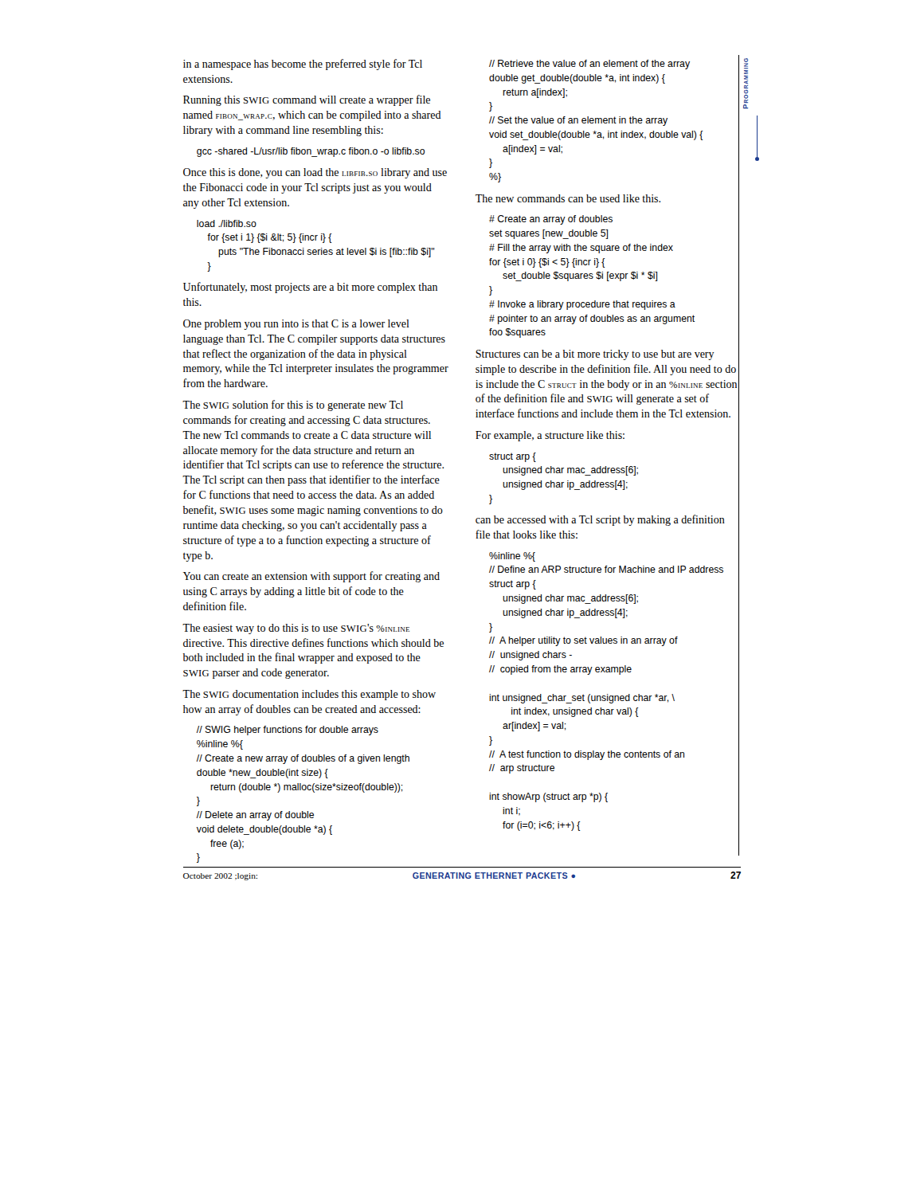Programming
in a namespace has become the preferred style for Tcl extensions.
Running this SWIG command will create a wrapper file named fibon_wrap.c, which can be compiled into a shared library with a command line resembling this:
gcc -shared -L/usr/lib fibon_wrap.c fibon.o -o libfib.so
Once this is done, you can load the libfib.so library and use the Fibonacci code in your Tcl scripts just as you would any other Tcl extension.
load ./libfib.so
    for {set i 1} {$i &lt; 5} {incr i} {
        puts "The Fibonacci series at level $i is [fib::fib $i]"
    }
Unfortunately, most projects are a bit more complex than this.
One problem you run into is that C is a lower level language than Tcl. The C compiler supports data structures that reflect the organization of the data in physical memory, while the Tcl interpreter insulates the programmer from the hardware.
The SWIG solution for this is to generate new Tcl commands for creating and accessing C data structures. The new Tcl commands to create a C data structure will allocate memory for the data structure and return an identifier that Tcl scripts can use to reference the structure. The Tcl script can then pass that identifier to the interface for C functions that need to access the data. As an added benefit, SWIG uses some magic naming conventions to do runtime data checking, so you can't accidentally pass a structure of type a to a function expecting a structure of type b.
You can create an extension with support for creating and using C arrays by adding a little bit of code to the definition file.
The easiest way to do this is to use SWIG's %inline directive. This directive defines functions which should be both included in the final wrapper and exposed to the SWIG parser and code generator.
The SWIG documentation includes this example to show how an array of doubles can be created and accessed:
// SWIG helper functions for double arrays
%inline %{
// Create a new array of doubles of a given length
double *new_double(int size) {
     return (double *) malloc(size*sizeof(double));
}
// Delete an array of double
void delete_double(double *a) {
     free (a);
}
// Retrieve the value of an element of the array
double get_double(double *a, int index) {
     return a[index];
}
// Set the value of an element in the array
void set_double(double *a, int index, double val) {
     a[index] = val;
}
%}
The new commands can be used like this.
# Create an array of doubles
set squares [new_double 5]
# Fill the array with the square of the index
for {set i 0} {$i < 5} {incr i} {
     set_double $squares $i [expr $i * $i]
}
# Invoke a library procedure that requires a
# pointer to an array of doubles as an argument
foo $squares
Structures can be a bit more tricky to use but are very simple to describe in the definition file. All you need to do is include the C struct in the body or in an %inline section of the definition file and SWIG will generate a set of interface functions and include them in the Tcl extension.
For example, a structure like this:
struct arp {
     unsigned char mac_address[6];
     unsigned char ip_address[4];
}
can be accessed with a Tcl script by making a definition file that looks like this:
%inline %{
// Define an ARP structure for Machine and IP address
struct arp {
     unsigned char mac_address[6];
     unsigned char ip_address[4];
}
//  A helper utility to set values in an array of
//  unsigned chars -
//  copied from the array example

int unsigned_char_set (unsigned char *ar, \
        int index, unsigned char val) {
     ar[index] = val;
}
//  A test function to display the contents of an
//  arp structure

int showArp (struct arp *p) {
     int i;
     for (i=0; i<6; i++) {
October 2002 ;login:
GENERATING ETHERNET PACKETS ●
27